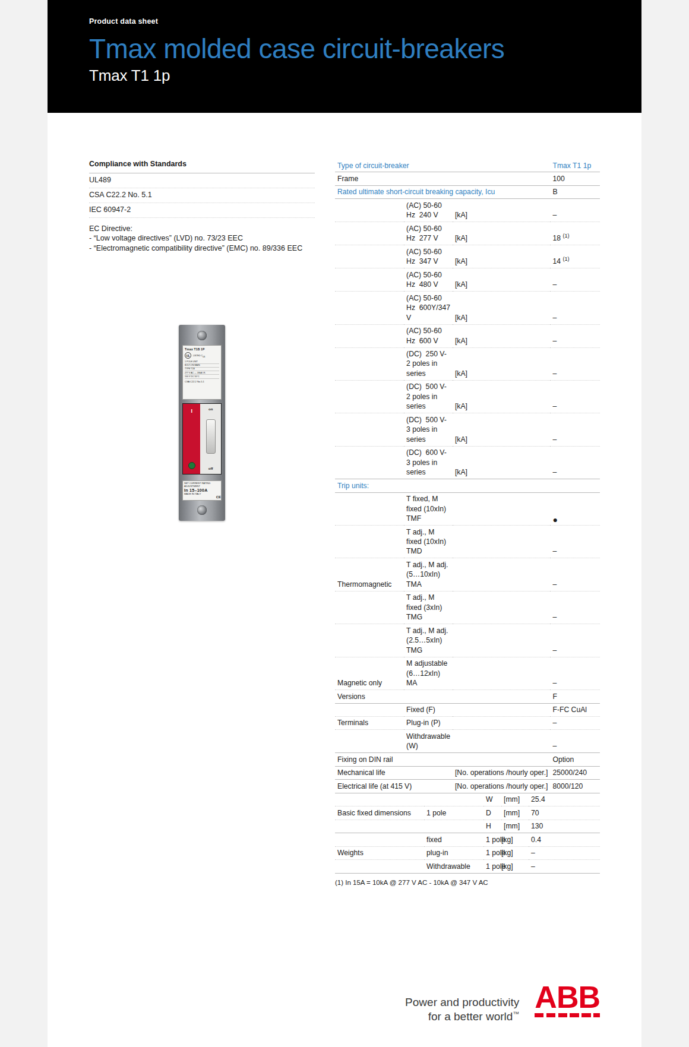Product data sheet
Tmax molded case circuit-breakers
Tmax T1 1p
Compliance with Standards
UL489
CSA C22.2 No. 5.1
IEC 60947-2
EC Directive:
- “Low voltage directives” (LVD) no. 73/23 EEC
- “Electromagnetic compatibility directive” (EMC) no. 89/336 EEC
Tmax T1B 1P
UL LISTED CUS
1 POLE UNIT
BOLT-ON MAIN
TYPE T1B
277 V AC — 18kA I.R.
100 V DC 50°C
CSA C22.2 No.5.1
I
on off
SET CURRENT RATING ADJUSTMENT
In 15–100A
MADE IN ITALY
CE
| Type of circuit-breaker | Tmax T1 1p |
| Frame | 100 |
| Rated ultimate short-circuit breaking capacity, Icu | B |
| | (AC) 50-60 Hz 240 V | [kA] | – |
| | (AC) 50-60 Hz 277 V | [kA] | 18 (1) |
| | (AC) 50-60 Hz 347 V | [kA] | 14 (1) |
| | (AC) 50-60 Hz 480 V | [kA] | – |
| | (AC) 50-60 Hz 600Y/347 V | [kA] | – |
| | (AC) 50-60 Hz 600 V | [kA] | – |
| | (DC) 250 V-2 poles in series | [kA] | – |
| | (DC) 500 V-2 poles in series | [kA] | – |
| | (DC) 500 V-3 poles in series | [kA] | – |
| | (DC) 600 V-3 poles in series | [kA] | – |
| Trip units: | |
| | T fixed, M fixed (10xIn) TMF | | ● |
| | T adj., M fixed (10xIn) TMD | | – |
| Thermomagnetic | T adj., M adj. (5…10xIn) TMA | | – |
| | T adj., M fixed (3xIn) TMG | | – |
| | T adj., M adj. (2.5…5xIn) TMG | | – |
| Magnetic only | M adjustable (6…12xIn) MA | | – |
| Versions | F |
| | Fixed (F) | | F-FC CuAl |
| Terminals | Plug-in (P) | | – |
| | Withdrawable (W) | | – |
| Fixing on DIN rail | Option |
| Mechanical life | [No. operations /hourly oper.] | 25000/240 |
| Electrical life (at 415 V) | [No. operations /hourly oper.] | 8000/120 |
| | | W | [mm] | 25.4 |
| Basic fixed dimensions | 1 pole | D | [mm] | 70 |
| | | H | [mm] | 130 |
| | fixed | 1 pole | [kg] 0.4 |
| Weights | plug-in | 1 pole | [kg] – |
| | Withdrawable | 1 pole | [kg] – |
(1) In 15A = 10kA @ 277 V AC - 10kA @ 347 V AC
Power and productivity
for a better world™
ABB